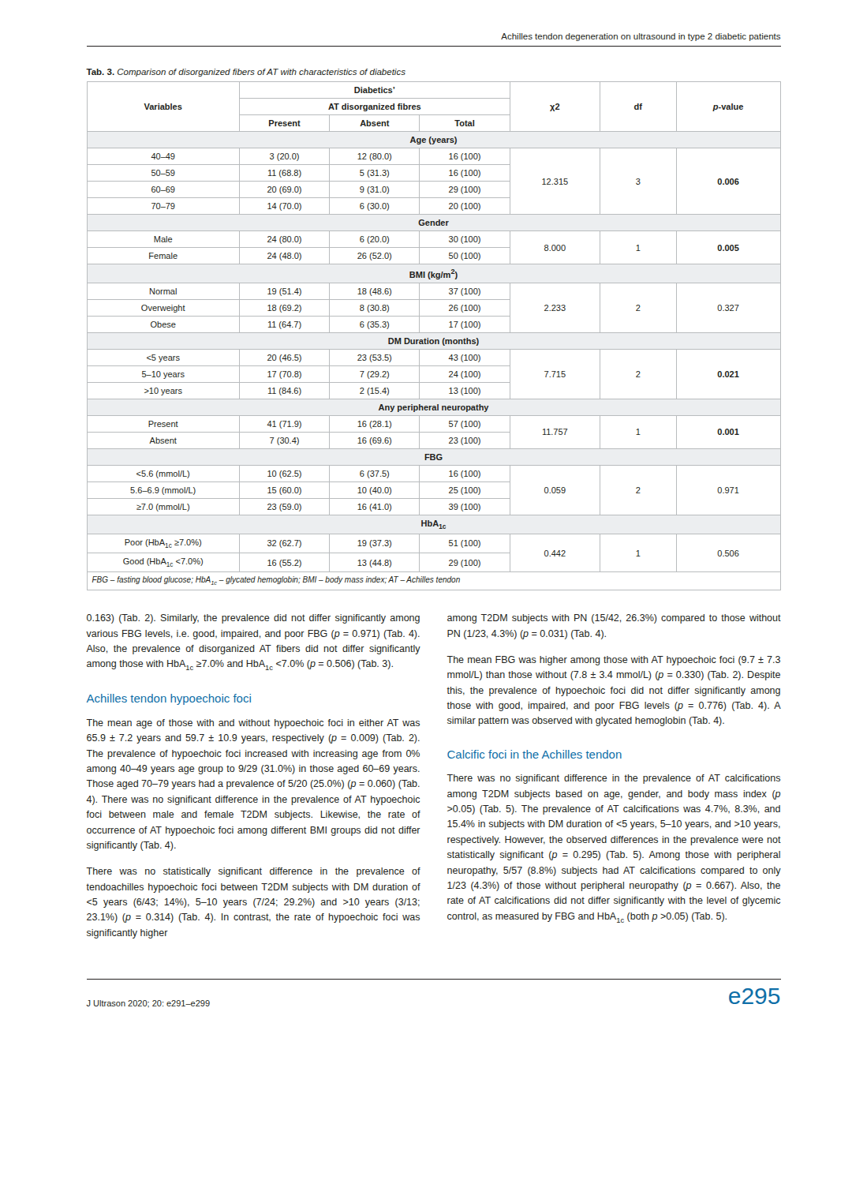Achilles tendon degeneration on ultrasound in type 2 diabetic patients
Tab. 3. Comparison of disorganized fibers of AT with characteristics of diabetics
| Variables | Diabetics’ | χ2 | df | p -value |
| --- | --- | --- | --- | --- |
| AT disorganized fibres |
| Present | Absent | Total |
| Age (years) |
| 40–49 | 3 (20.0) | 12 (80.0) | 16 (100) | 12.315 | 3 | 0.006 |
| 50–59 | 11 (68.8) | 5 (31.3) | 16 (100) |
| 60–69 | 20 (69.0) | 9 (31.0) | 29 (100) |
| 70–79 | 14 (70.0) | 6 (30.0) | 20 (100) |
| Gender |
| Male | 24 (80.0) | 6 (20.0) | 30 (100) | 8.000 | 1 | 0.005 |
| Female | 24 (48.0) | 26 (52.0) | 50 (100) |
| BMI (kg/m 2 ) |
| Normal | 19 (51.4) | 18 (48.6) | 37 (100) | 2.233 | 2 | 0.327 |
| Overweight | 18 (69.2) | 8 (30.8) | 26 (100) |
| Obese | 11 (64.7) | 6 (35.3) | 17 (100) |
| DM Duration (months) |
| <5 years | 20 (46.5) | 23 (53.5) | 43 (100) | 7.715 | 2 | 0.021 |
| 5–10 years | 17 (70.8) | 7 (29.2) | 24 (100) |
| >10 years | 11 (84.6) | 2 (15.4) | 13 (100) |
| Any peripheral neuropathy |
| Present | 41 (71.9) | 16 (28.1) | 57 (100) | 11.757 | 1 | 0.001 |
| Absent | 7 (30.4) | 16 (69.6) | 23 (100) |
| FBG |
| <5.6 (mmol/L) | 10 (62.5) | 6 (37.5) | 16 (100) | 0.059 | 2 | 0.971 |
| 5.6–6.9 (mmol/L) | 15 (60.0) | 10 (40.0) | 25 (100) |
| ≥7.0 (mmol/L) | 23 (59.0) | 16 (41.0) | 39 (100) |
| HbA 1c |
| Poor (HbA 1c ≥7.0%) | 32 (62.7) | 19 (37.3) | 51 (100) | 0.442 | 1 | 0.506 |
| Good (HbA 1c <7.0%) | 16 (55.2) | 13 (44.8) | 29 (100) |
| FBG – fasting blood glucose; HbA 1c – glycated hemoglobin; BMI – body mass index; AT – Achilles tendon |
0.163) (Tab. 2). Similarly, the prevalence did not differ significantly among various FBG levels, i.e. good, impaired, and poor FBG (p = 0.971) (Tab. 4). Also, the prevalence of disorganized AT fibers did not differ significantly among those with HbA1c ≥7.0% and HbA1c <7.0% (p = 0.506) (Tab. 3).
Achilles tendon hypoechoic foci
The mean age of those with and without hypoechoic foci in either AT was 65.9 ± 7.2 years and 59.7 ± 10.9 years, respectively (p = 0.009) (Tab. 2). The prevalence of hypoechoic foci increased with increasing age from 0% among 40–49 years age group to 9/29 (31.0%) in those aged 60–69 years. Those aged 70–79 years had a prevalence of 5/20 (25.0%) (p = 0.060) (Tab. 4). There was no significant difference in the prevalence of AT hypoechoic foci between male and female T2DM subjects. Likewise, the rate of occurrence of AT hypoechoic foci among different BMI groups did not differ significantly (Tab. 4).
There was no statistically significant difference in the prevalence of tendoachilles hypoechoic foci between T2DM subjects with DM duration of <5 years (6/43; 14%), 5–10 years (7/24; 29.2%) and >10 years (3/13; 23.1%) (p = 0.314) (Tab. 4). In contrast, the rate of hypoechoic foci was significantly higher
among T2DM subjects with PN (15/42, 26.3%) compared to those without PN (1/23, 4.3%) (p = 0.031) (Tab. 4).
The mean FBG was higher among those with AT hypoechoic foci (9.7 ± 7.3 mmol/L) than those without (7.8 ± 3.4 mmol/L) (p = 0.330) (Tab. 2). Despite this, the prevalence of hypoechoic foci did not differ significantly among those with good, impaired, and poor FBG levels (p = 0.776) (Tab. 4). A similar pattern was observed with glycated hemoglobin (Tab. 4).
Calcific foci in the Achilles tendon
There was no significant difference in the prevalence of AT calcifications among T2DM subjects based on age, gender, and body mass index (p >0.05) (Tab. 5). The prevalence of AT calcifications was 4.7%, 8.3%, and 15.4% in subjects with DM duration of <5 years, 5–10 years, and >10 years, respectively. However, the observed differences in the prevalence were not statistically significant (p = 0.295) (Tab. 5). Among those with peripheral neuropathy, 5/57 (8.8%) subjects had AT calcifications compared to only 1/23 (4.3%) of those without peripheral neuropathy (p = 0.667). Also, the rate of AT calcifications did not differ significantly with the level of glycemic control, as measured by FBG and HbA1c (both p >0.05) (Tab. 5).
J Ultrason 2020; 20: e291–e299
e295